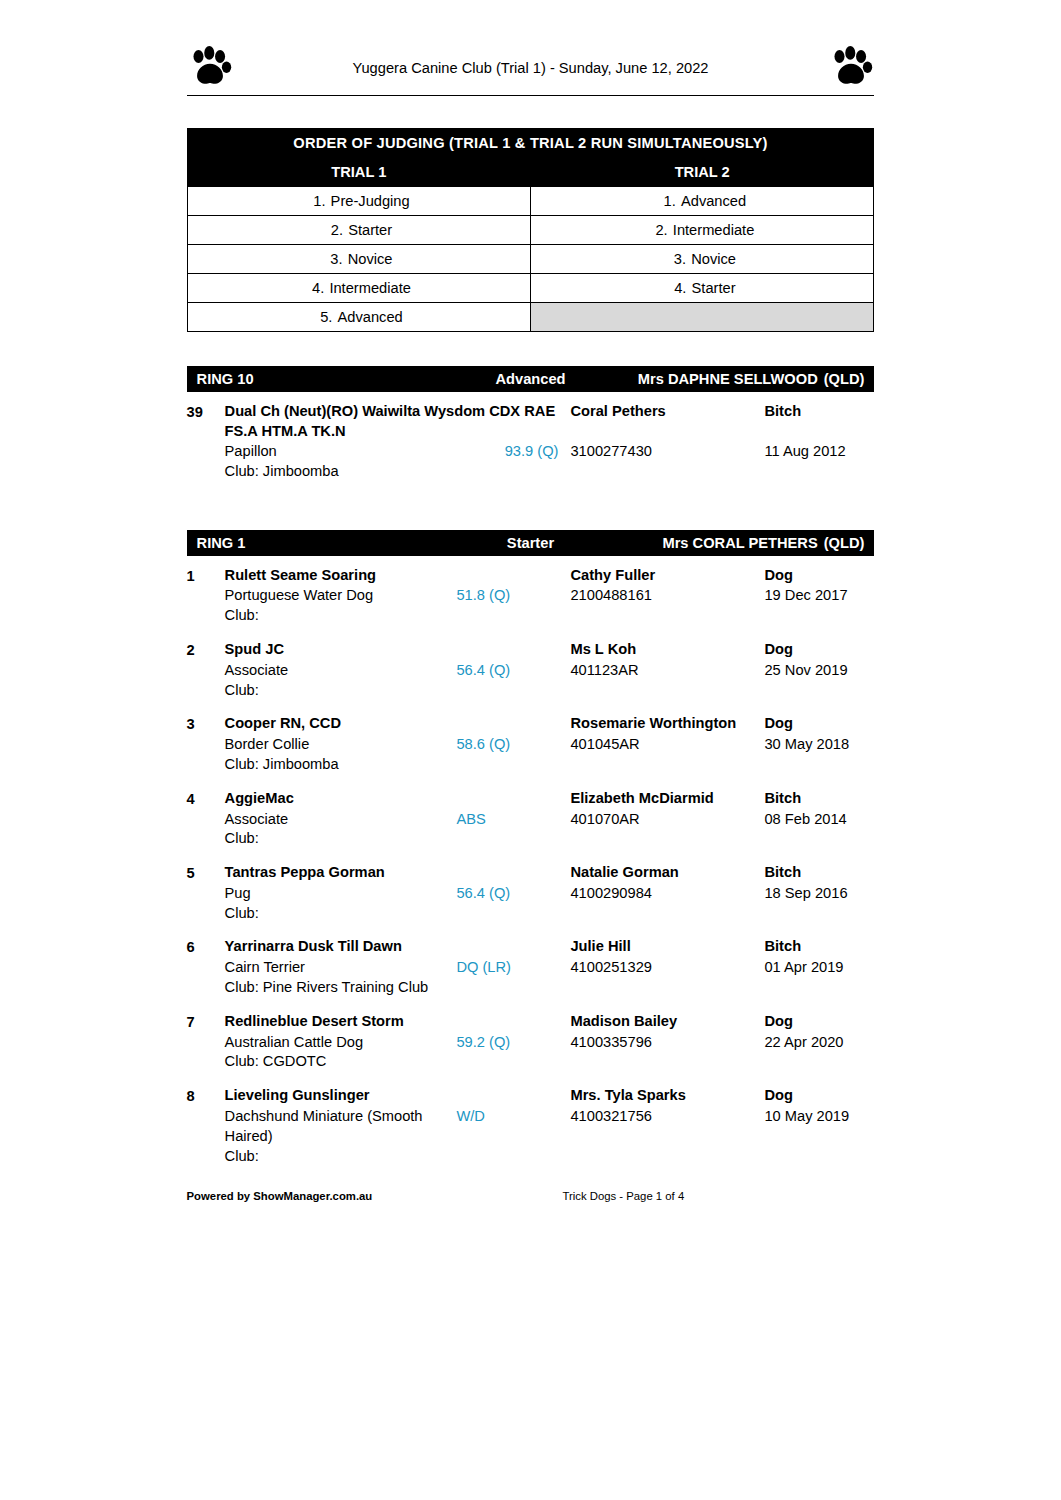Yuggera Canine Club (Trial 1) - Sunday, June 12, 2022
| ORDER OF JUDGING (TRIAL 1 & TRIAL 2 RUN SIMULTANEOUSLY) |
| --- |
| TRIAL 1 | TRIAL 2 |
| 1. Pre-Judging | 1. Advanced |
| 2. Starter | 2. Intermediate |
| 3. Novice | 3. Novice |
| 4. Intermediate | 4. Starter |
| 5. Advanced | |
RING 10 Advanced Mrs DAPHNE SELLWOOD(QLD)
39
Dual Ch (Neut)(RO) Waiwilta Wysdom CDX RAE FS.A HTM.A TK.N
Papillon
Club: Jimboomba
93.9 (Q)
Coral Pethers
3100277430
Bitch
11 Aug 2012
RING 1 Starter Mrs CORAL PETHERS(QLD)
1
Rulett Seame Soaring
Portuguese Water Dog
Club:
51.8 (Q)
Cathy Fuller
2100488161
Dog
19 Dec 2017
2
Spud JC
Associate
Club:
56.4 (Q)
Ms L Koh
401123AR
Dog
25 Nov 2019
3
Cooper RN, CCD
Border Collie
Club: Jimboomba
58.6 (Q)
Rosemarie Worthington
401045AR
Dog
30 May 2018
4
AggieMac
Associate
Club:
ABS
Elizabeth McDiarmid
401070AR
Bitch
08 Feb 2014
5
Tantras Peppa Gorman
Pug
Club:
56.4 (Q)
Natalie Gorman
4100290984
Bitch
18 Sep 2016
6
Yarrinarra Dusk Till Dawn
Cairn Terrier
Club: Pine Rivers Training Club
DQ (LR)
Julie Hill
4100251329
Bitch
01 Apr 2019
7
Redlineblue Desert Storm
Australian Cattle Dog
Club: CGDOTC
59.2 (Q)
Madison Bailey
4100335796
Dog
22 Apr 2020
8
Lieveling Gunslinger
Dachshund Miniature (Smooth Haired)
Club:
W/D
Mrs. Tyla Sparks
4100321756
Dog
10 May 2019
Powered by ShowManager.com.au Trick Dogs - Page 1 of 4